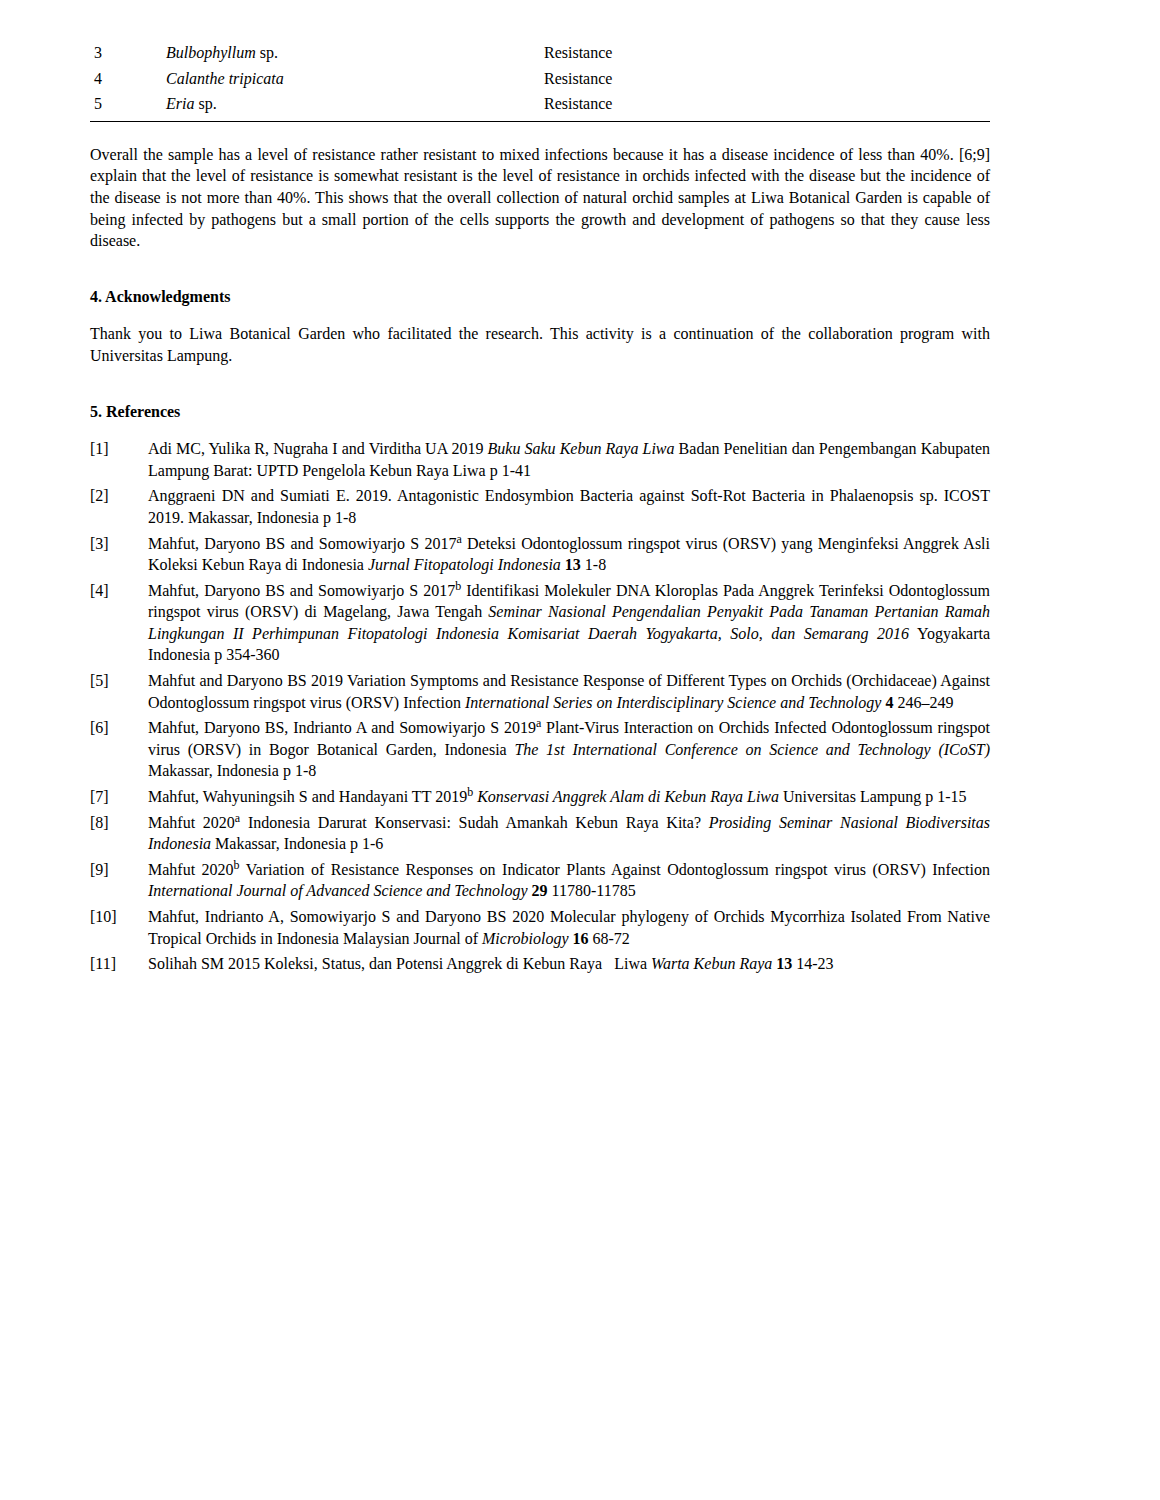| 3 | Bulbophyllum sp. | Resistance |
| 4 | Calanthe tripicata | Resistance |
| 5 | Eria sp. | Resistance |
Overall the sample has a level of resistance rather resistant to mixed infections because it has a disease incidence of less than 40%. [6;9] explain that the level of resistance is somewhat resistant is the level of resistance in orchids infected with the disease but the incidence of the disease is not more than 40%. This shows that the overall collection of natural orchid samples at Liwa Botanical Garden is capable of being infected by pathogens but a small portion of the cells supports the growth and development of pathogens so that they cause less disease.
4. Acknowledgments
Thank you to Liwa Botanical Garden who facilitated the research. This activity is a continuation of the collaboration program with Universitas Lampung.
5. References
[1] Adi MC, Yulika R, Nugraha I and Virditha UA 2019 Buku Saku Kebun Raya Liwa Badan Penelitian dan Pengembangan Kabupaten Lampung Barat: UPTD Pengelola Kebun Raya Liwa p 1-41
[2] Anggraeni DN and Sumiati E. 2019. Antagonistic Endosymbion Bacteria against Soft-Rot Bacteria in Phalaenopsis sp. ICOST 2019. Makassar, Indonesia p 1-8
[3] Mahfut, Daryono BS and Somowiyarjo S 2017a Deteksi Odontoglossum ringspot virus (ORSV) yang Menginfeksi Anggrek Asli Koleksi Kebun Raya di Indonesia Jurnal Fitopatologi Indonesia 13 1-8
[4] Mahfut, Daryono BS and Somowiyarjo S 2017b Identifikasi Molekuler DNA Kloroplas Pada Anggrek Terinfeksi Odontoglossum ringspot virus (ORSV) di Magelang, Jawa Tengah Seminar Nasional Pengendalian Penyakit Pada Tanaman Pertanian Ramah Lingkungan II Perhimpunan Fitopatologi Indonesia Komisariat Daerah Yogyakarta, Solo, dan Semarang 2016 Yogyakarta Indonesia p 354-360
[5] Mahfut and Daryono BS 2019 Variation Symptoms and Resistance Response of Different Types on Orchids (Orchidaceae) Against Odontoglossum ringspot virus (ORSV) Infection International Series on Interdisciplinary Science and Technology 4 246–249
[6] Mahfut, Daryono BS, Indrianto A and Somowiyarjo S 2019a Plant-Virus Interaction on Orchids Infected Odontoglossum ringspot virus (ORSV) in Bogor Botanical Garden, Indonesia The 1st International Conference on Science and Technology (ICoST) Makassar, Indonesia p 1-8
[7] Mahfut, Wahyuningsih S and Handayani TT 2019b Konservasi Anggrek Alam di Kebun Raya Liwa Universitas Lampung p 1-15
[8] Mahfut 2020a Indonesia Darurat Konservasi: Sudah Amankah Kebun Raya Kita? Prosiding Seminar Nasional Biodiversitas Indonesia Makassar, Indonesia p 1-6
[9] Mahfut 2020b Variation of Resistance Responses on Indicator Plants Against Odontoglossum ringspot virus (ORSV) Infection International Journal of Advanced Science and Technology 29 11780-11785
[10] Mahfut, Indrianto A, Somowiyarjo S and Daryono BS 2020 Molecular phylogeny of Orchids Mycorrhiza Isolated From Native Tropical Orchids in Indonesia Malaysian Journal of Microbiology 16 68-72
[11] Solihah SM 2015 Koleksi, Status, dan Potensi Anggrek di Kebun Raya Liwa Warta Kebun Raya 13 14-23